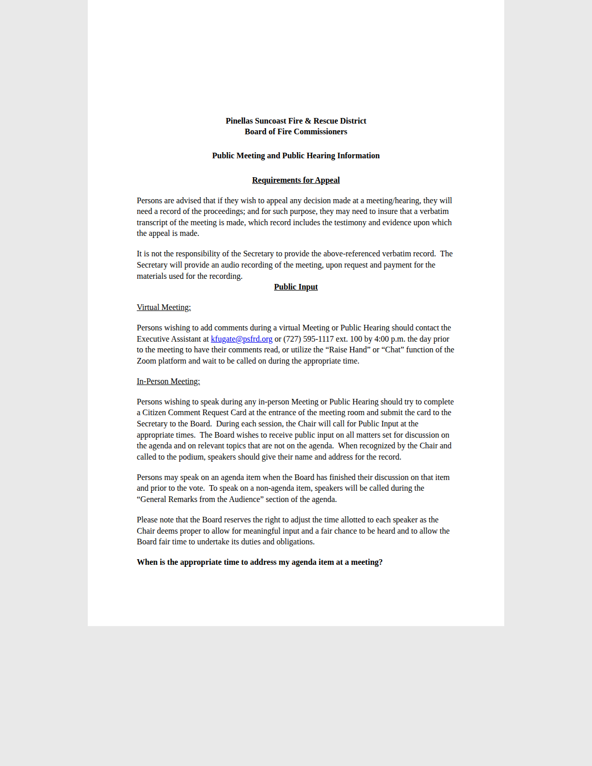Pinellas Suncoast Fire & Rescue District Board of Fire Commissioners
Public Meeting and Public Hearing Information
Requirements for Appeal
Persons are advised that if they wish to appeal any decision made at a meeting/hearing, they will need a record of the proceedings; and for such purpose, they may need to insure that a verbatim transcript of the meeting is made, which record includes the testimony and evidence upon which the appeal is made.
It is not the responsibility of the Secretary to provide the above-referenced verbatim record. The Secretary will provide an audio recording of the meeting, upon request and payment for the materials used for the recording.
Public Input
Virtual Meeting:
Persons wishing to add comments during a virtual Meeting or Public Hearing should contact the Executive Assistant at kfugate@psfrd.org or (727) 595-1117 ext. 100 by 4:00 p.m. the day prior to the meeting to have their comments read, or utilize the “Raise Hand” or “Chat” function of the Zoom platform and wait to be called on during the appropriate time.
In-Person Meeting:
Persons wishing to speak during any in-person Meeting or Public Hearing should try to complete a Citizen Comment Request Card at the entrance of the meeting room and submit the card to the Secretary to the Board. During each session, the Chair will call for Public Input at the appropriate times. The Board wishes to receive public input on all matters set for discussion on the agenda and on relevant topics that are not on the agenda. When recognized by the Chair and called to the podium, speakers should give their name and address for the record.
Persons may speak on an agenda item when the Board has finished their discussion on that item and prior to the vote. To speak on a non-agenda item, speakers will be called during the “General Remarks from the Audience” section of the agenda.
Please note that the Board reserves the right to adjust the time allotted to each speaker as the Chair deems proper to allow for meaningful input and a fair chance to be heard and to allow the Board fair time to undertake its duties and obligations.
When is the appropriate time to address my agenda item at a meeting?